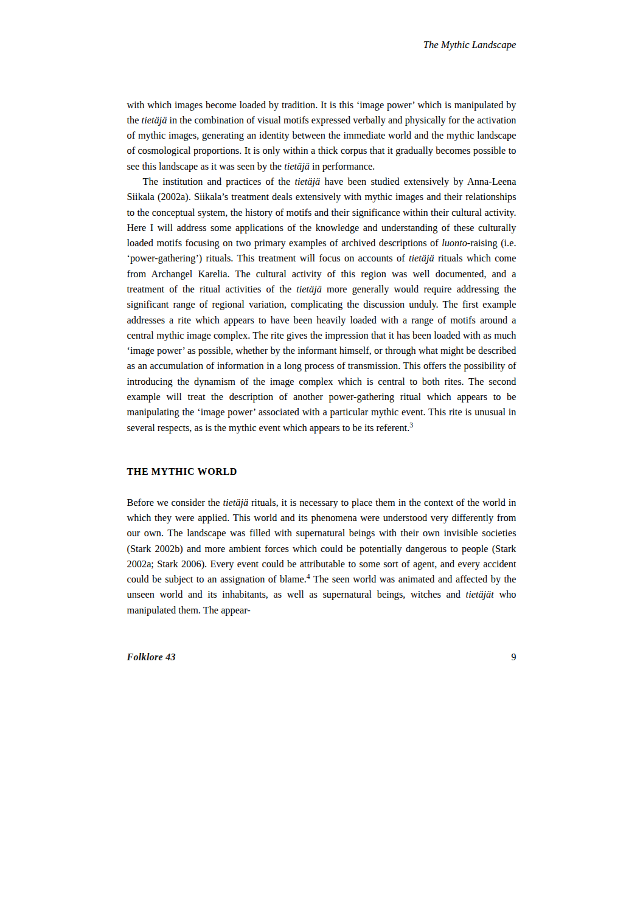The Mythic Landscape
with which images become loaded by tradition. It is this ‘image power’ which is manipulated by the tietäjä in the combination of visual motifs expressed verbally and physically for the activation of mythic images, generating an identity between the immediate world and the mythic landscape of cosmological proportions. It is only within a thick corpus that it gradually becomes possible to see this landscape as it was seen by the tietäjä in performance.
The institution and practices of the tietäjä have been studied extensively by Anna-Leena Siikala (2002a). Siikala’s treatment deals extensively with mythic images and their relationships to the conceptual system, the history of motifs and their significance within their cultural activity. Here I will address some applications of the knowledge and understanding of these culturally loaded motifs focusing on two primary examples of archived descriptions of luonto-raising (i.e. ‘power-gathering’) rituals. This treatment will focus on accounts of tietäjä rituals which come from Archangel Karelia. The cultural activity of this region was well documented, and a treatment of the ritual activities of the tietäjä more generally would require addressing the significant range of regional variation, complicating the discussion unduly. The first example addresses a rite which appears to have been heavily loaded with a range of motifs around a central mythic image complex. The rite gives the impression that it has been loaded with as much ‘image power’ as possible, whether by the informant himself, or through what might be described as an accumulation of information in a long process of transmission. This offers the possibility of introducing the dynamism of the image complex which is central to both rites. The second example will treat the description of another power-gathering ritual which appears to be manipulating the ‘image power’ associated with a particular mythic event. This rite is unusual in several respects, as is the mythic event which appears to be its referent.3
The Mythic World
Before we consider the tietäjä rituals, it is necessary to place them in the context of the world in which they were applied. This world and its phenomena were understood very differently from our own. The landscape was filled with supernatural beings with their own invisible societies (Stark 2002b) and more ambient forces which could be potentially dangerous to people (Stark 2002a; Stark 2006). Every event could be attributable to some sort of agent, and every accident could be subject to an assignation of blame.4 The seen world was animated and affected by the unseen world and its inhabitants, as well as supernatural beings, witches and tietäjät who manipulated them. The appear-
Folklore 43 9